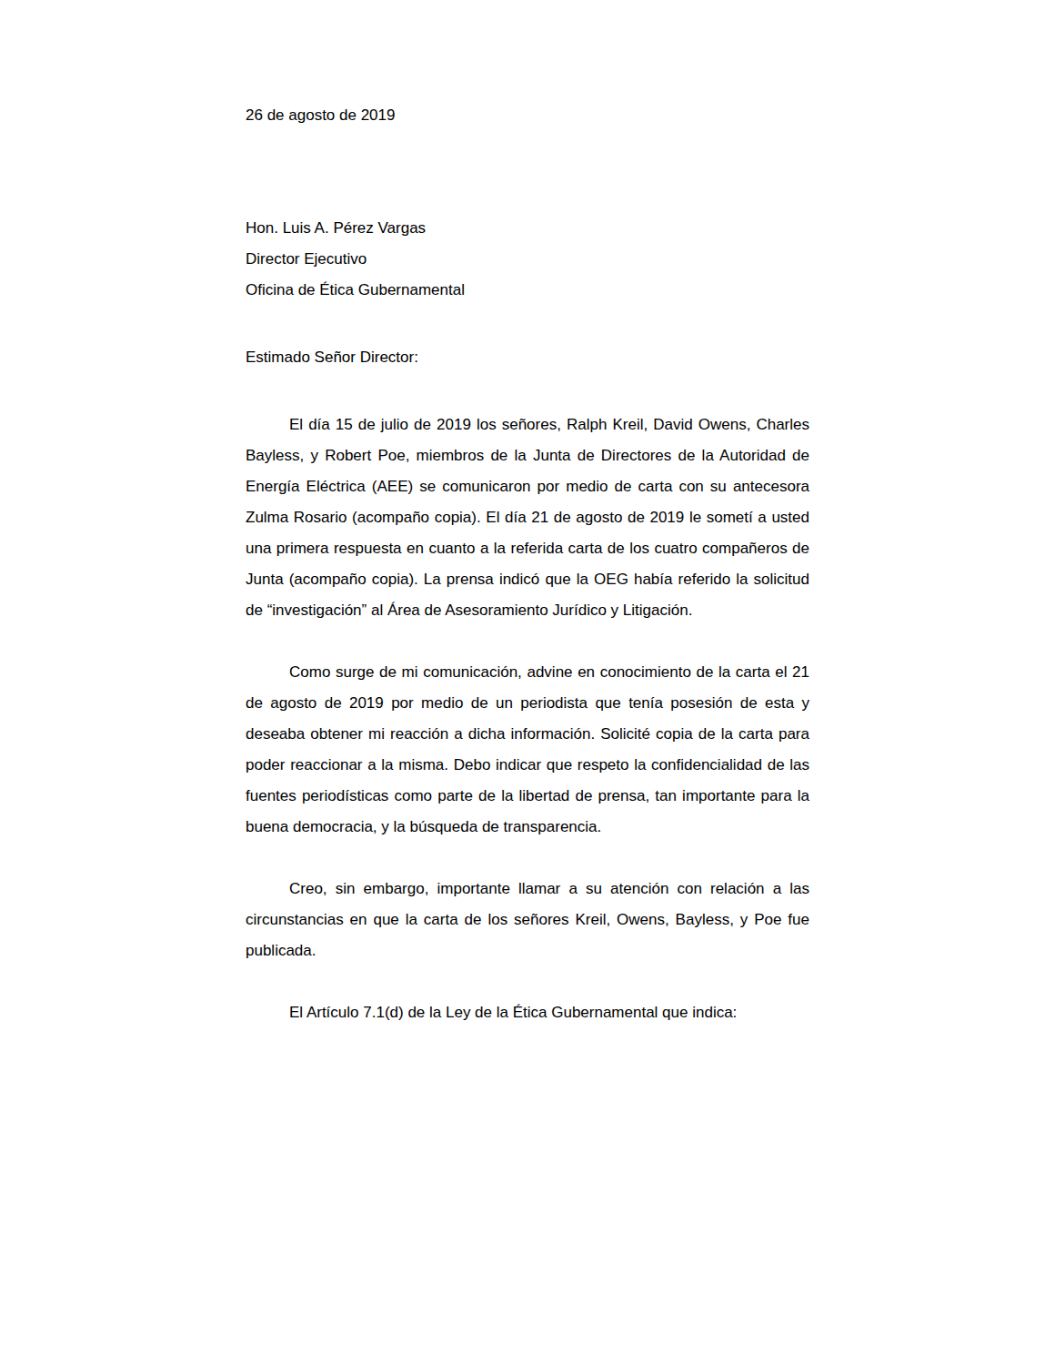26 de agosto de 2019
Hon. Luis A. Pérez Vargas
Director Ejecutivo
Oficina de Ética Gubernamental
Estimado Señor Director:
El día 15 de julio de 2019 los señores, Ralph Kreil, David Owens, Charles Bayless, y Robert Poe, miembros de la Junta de Directores de la Autoridad de Energía Eléctrica (AEE) se comunicaron por medio de carta con su antecesora Zulma Rosario (acompaño copia). El día 21 de agosto de 2019 le sometí a usted una primera respuesta en cuanto a la referida carta de los cuatro compañeros de Junta (acompaño copia). La prensa indicó que la OEG había referido la solicitud de “investigación” al Área de Asesoramiento Jurídico y Litigación.
Como surge de mi comunicación, advine en conocimiento de la carta el 21 de agosto de 2019 por medio de un periodista que tenía posesión de esta y deseaba obtener mi reacción a dicha información. Solicité copia de la carta para poder reaccionar a la misma. Debo indicar que respeto la confidencialidad de las fuentes periodísticas como parte de la libertad de prensa, tan importante para la buena democracia, y la búsqueda de transparencia.
Creo, sin embargo, importante llamar a su atención con relación a las circunstancias en que la carta de los señores Kreil, Owens, Bayless, y Poe fue publicada.
El Artículo 7.1(d) de la Ley de la Ética Gubernamental que indica: